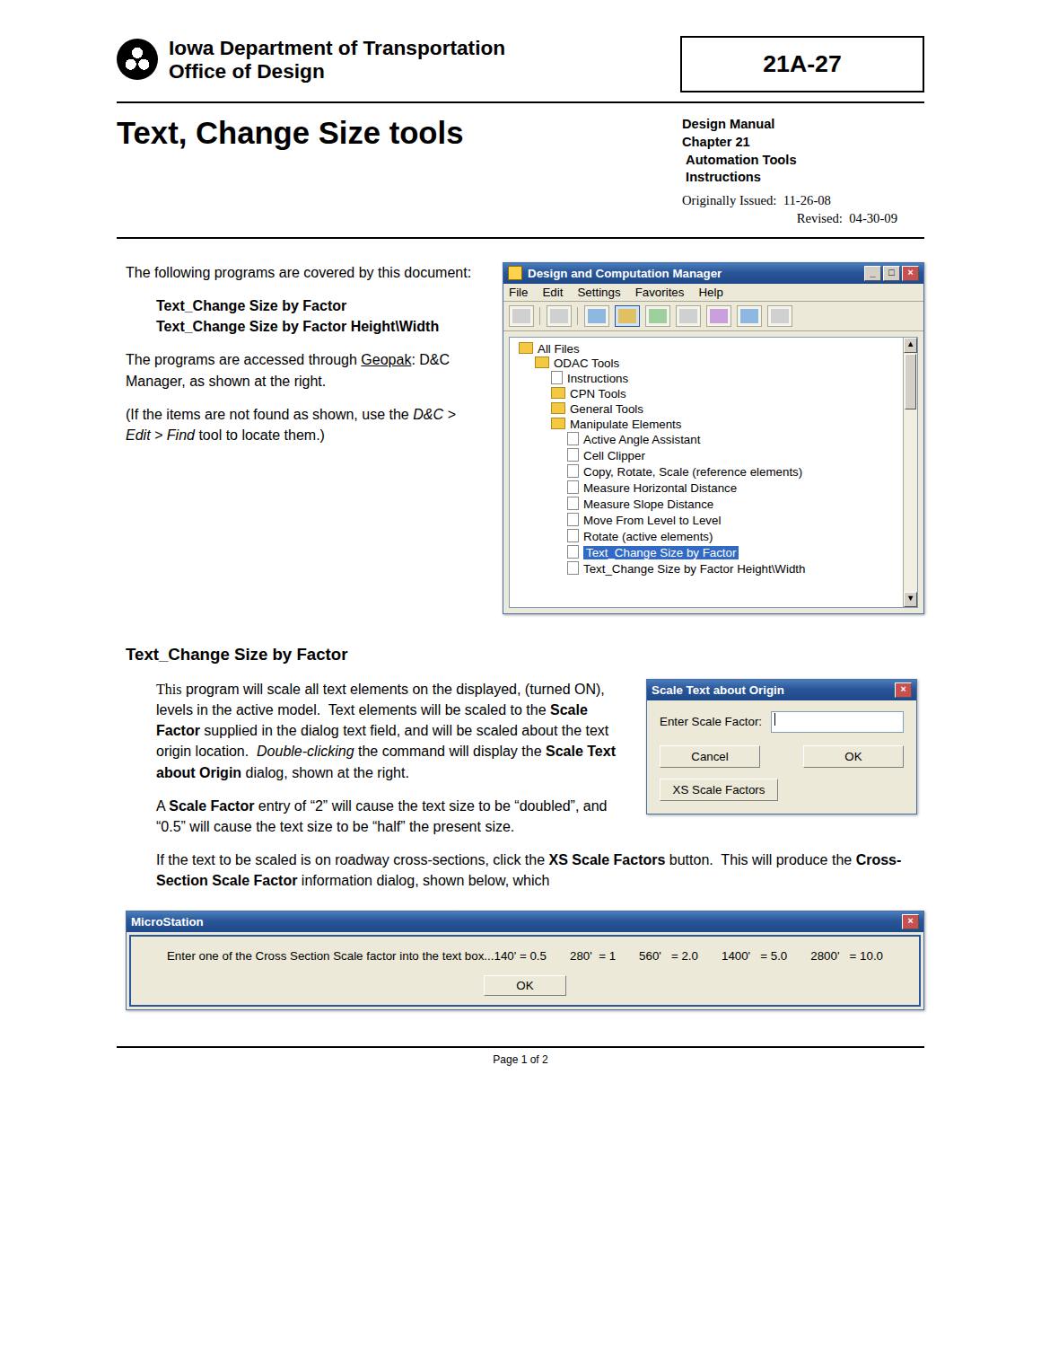Iowa Department of Transportation
Office of Design
21A-27
Text, Change Size tools
Design Manual
Chapter 21
Automation Tools
Instructions
Originally Issued: 11-26-08
Revised: 04-30-09
The following programs are covered by this document:
Text_Change Size by Factor
Text_Change Size by Factor Height\Width
The programs are accessed through Geopak: D&C Manager, as shown at the right.
(If the items are not found as shown, use the D&C > Edit > Find tool to locate them.)
Design and Computation Manager _ □ ×
File Edit Settings Favorites Help
▲
▼
All Files
ODAC Tools
Instructions
CPN Tools
General Tools
Manipulate Elements
Active Angle Assistant
Cell Clipper
Copy, Rotate, Scale (reference elements)
Measure Horizontal Distance
Measure Slope Distance
Move From Level to Level
Rotate (active elements)
Text_Change Size by Factor
Text_Change Size by Factor Height\Width
Text_Change Size by Factor
This program will scale all text elements on the displayed, (turned ON), levels in the active model. Text elements will be scaled to the Scale Factor supplied in the dialog text field, and will be scaled about the text origin location. Double-clicking the command will display the Scale Text about Origin dialog, shown at the right.
A Scale Factor entry of “2” will cause the text size to be “doubled”, and “0.5” will cause the text size to be “half” the present size.
Scale Text about Origin ×
Enter Scale Factor:
Cancel
OK
XS Scale Factors
If the text to be scaled is on roadway cross-sections, click the XS Scale Factors button. This will produce the Cross-Section Scale Factor information dialog, shown below, which
MicroStation ×
Enter one of the Cross Section Scale factor into the text box...140' = 0.5 280' = 1 560' = 2.0 1400' = 5.0 2800' = 10.0
OK
Page 1 of 2